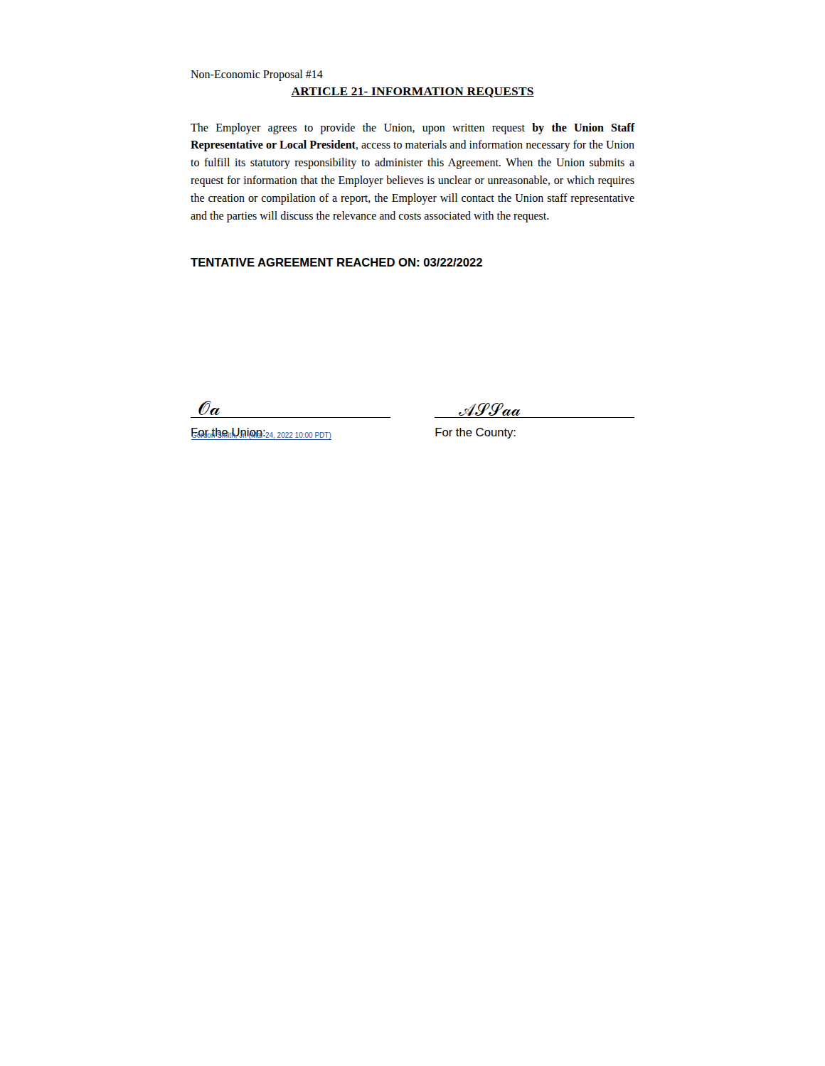Non-Economic Proposal #14
ARTICLE 21- INFORMATION REQUESTS
The Employer agrees to provide the Union, upon written request by the Union Staff Representative or Local President, access to materials and information necessary for the Union to fulfill its statutory responsibility to administer this Agreement. When the Union submits a request for information that the Employer believes is unclear or unreasonable, or which requires the creation or compilation of a report, the Employer will contact the Union staff representative and the parties will discuss the relevance and costs associated with the request.
TENTATIVE AGREEMENT REACHED ON: 03/22/2022
𝒪𝒶
Gordon Smith, Jr. (Mar 24, 2022 10:00 PDT)
For the Union:
𝒜𝒮𝒮𝒶𝒶
For the County: